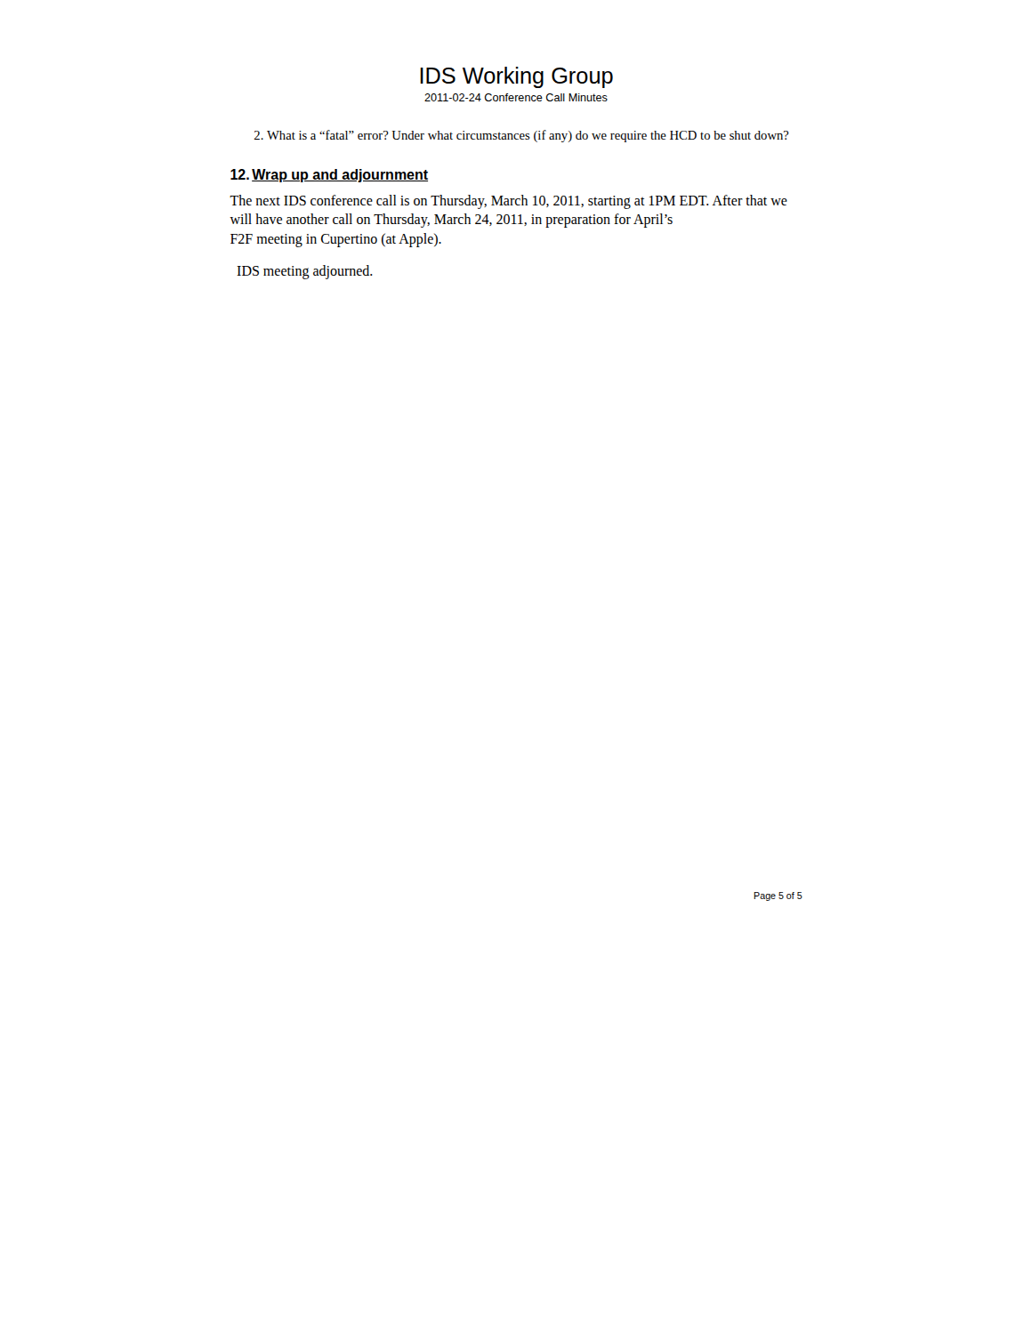IDS Working Group
2011-02-24 Conference Call Minutes
What is a “fatal” error? Under what circumstances (if any) do we require the HCD to be shut down?
12. Wrap up and adjournment
The next IDS conference call is on Thursday, March 10, 2011, starting at 1PM EDT. After that we will have another call on Thursday, March 24, 2011, in preparation for April’s
F2F meeting in Cupertino (at Apple).
IDS meeting adjourned.
Page 5 of 5